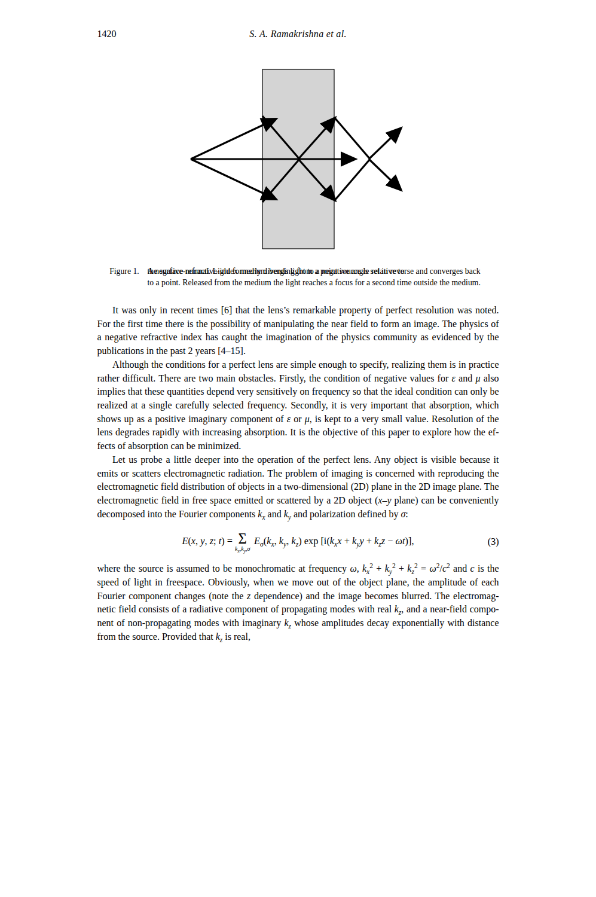1420
S. A. Ramakrishna et al.
Figure 1. A negative-refractive-index medium bends light to a negative angle relative to the surface normal. Light formerly diverging from a point source is set in reverse and converges back to a point. Released from the medium the light reaches a focus for a second time outside the medium.
It was only in recent times [6] that the lens’s remarkable property of perfect resolution was noted. For the first time there is the possibility of manipulating the near field to form an image. The physics of a negative refractive index has caught the imagination of the physics community as evidenced by the publications in the past 2 years [4–15].
Although the conditions for a perfect lens are simple enough to specify, realizing them is in practice rather difficult. There are two main obstacles. Firstly, the condition of negative values for ε and μ also implies that these quantities depend very sensitively on frequency so that the ideal condition can only be realized at a single carefully selected frequency. Secondly, it is very important that absorption, which shows up as a positive imaginary component of ε or μ, is kept to a very small value. Resolution of the lens degrades rapidly with increasing absorption. It is the objective of this paper to explore how the effects of absorption can be minimized.
Let us probe a little deeper into the operation of the perfect lens. Any object is visible because it emits or scatters electromagnetic radiation. The problem of imaging is concerned with reproducing the electromagnetic field distribution of objects in a two-dimensional (2D) plane in the 2D image plane. The electromagnetic field in free space emitted or scattered by a 2D object (x–y plane) can be conveniently decomposed into the Fourier components kx and ky and polarization defined by σ:
E(x, y, z; t) = Σkx,ky,σ Eσ(kx, ky, kz) exp [i(kxx + kyy + kzz − ωt)],
(3)
where the source is assumed to be monochromatic at frequency ω, kx2 + ky2 + kz2 = ω2/c2 and c is the speed of light in freespace. Obviously, when we move out of the object plane, the amplitude of each Fourier component changes (note the z dependence) and the image becomes blurred. The electromagnetic field consists of a radiative component of propagating modes with real kz, and a near-field component of non-propagating modes with imaginary kz whose amplitudes decay exponentially with distance from the source. Provided that kz is real,